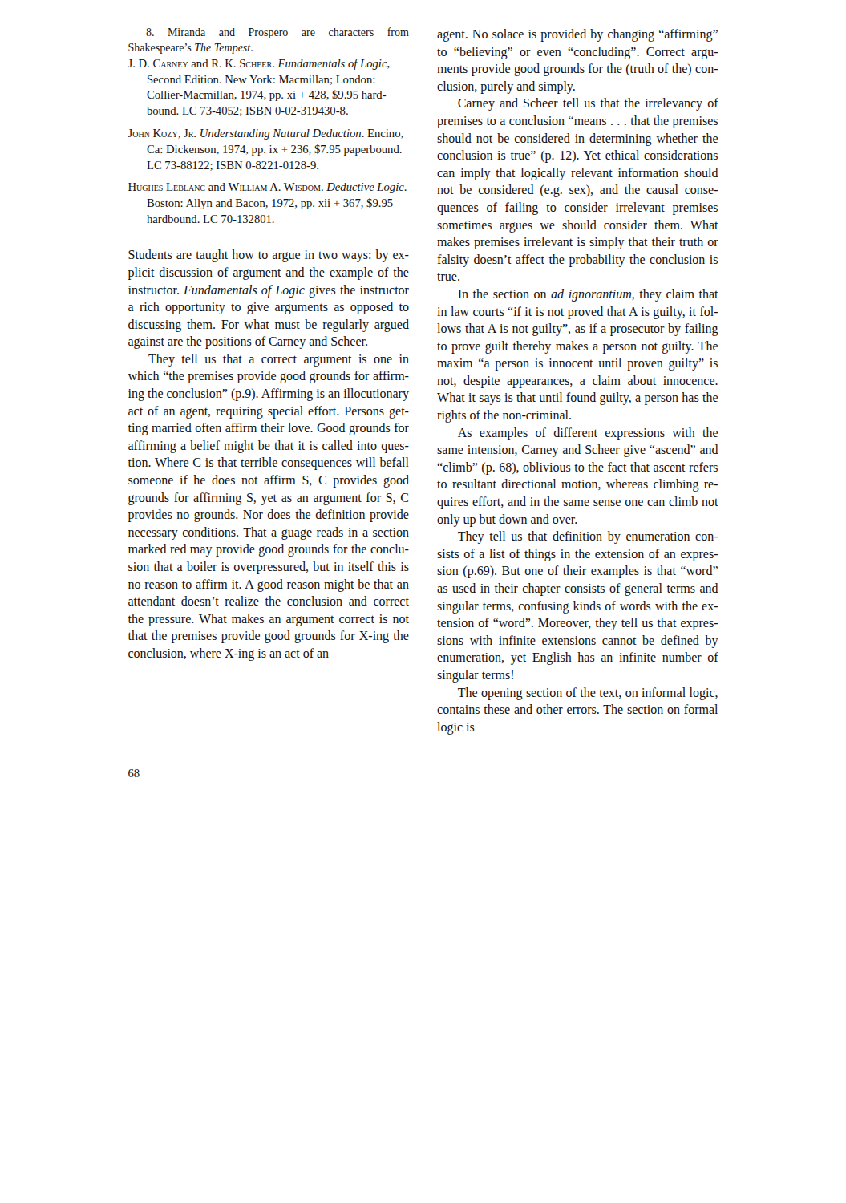8. Miranda and Prospero are characters from Shakespeare’s The Tempest.
J. D. Carney and R. K. Scheer. Fundamentals of Logic, Second Edition. New York: Macmillan; London: Collier-Macmillan, 1974, pp. xi + 428, $9.95 hardbound. LC 73-4052; ISBN 0-02-319430-8.
John Kozy, Jr. Understanding Natural Deduction. Encino, Ca: Dickenson, 1974, pp. ix + 236, $7.95 paperbound. LC 73-88122; ISBN 0-8221-0128-9.
Hughes Leblanc and William A. Wisdom. Deductive Logic. Boston: Allyn and Bacon, 1972, pp. xii + 367, $9.95 hardbound. LC 70-132801.
Students are taught how to argue in two ways: by explicit discussion of argument and the example of the instructor. Fundamentals of Logic gives the instructor a rich opportunity to give arguments as opposed to discussing them. For what must be regularly argued against are the positions of Carney and Scheer.
They tell us that a correct argument is one in which “the premises provide good grounds for affirming the conclusion” (p.9). Affirming is an illocutionary act of an agent, requiring special effort. Persons getting married often affirm their love. Good grounds for affirming a belief might be that it is called into question. Where C is that terrible consequences will befall someone if he does not affirm S, C provides good grounds for affirming S, yet as an argument for S, C provides no grounds. Nor does the definition provide necessary conditions. That a guage reads in a section marked red may provide good grounds for the conclusion that a boiler is overpressured, but in itself this is no reason to affirm it. A good reason might be that an attendant doesn’t realize the conclusion and correct the pressure. What makes an argument correct is not that the premises provide good grounds for X-ing the conclusion, where X-ing is an act of an
agent. No solace is provided by changing “affirming” to “believing” or even “concluding”. Correct arguments provide good grounds for the (truth of the) conclusion, purely and simply.
Carney and Scheer tell us that the irrelevancy of premises to a conclusion “means . . . that the premises should not be considered in determining whether the conclusion is true” (p. 12). Yet ethical considerations can imply that logically relevant information should not be considered (e.g. sex), and the causal consequences of failing to consider irrelevant premises sometimes argues we should consider them. What makes premises irrelevant is simply that their truth or falsity doesn’t affect the probability the conclusion is true.
In the section on ad ignorantium, they claim that in law courts “if it is not proved that A is guilty, it follows that A is not guilty”, as if a prosecutor by failing to prove guilt thereby makes a person not guilty. The maxim “a person is innocent until proven guilty” is not, despite appearances, a claim about innocence. What it says is that until found guilty, a person has the rights of the non-criminal.
As examples of different expressions with the same intension, Carney and Scheer give “ascend” and “climb” (p. 68), oblivious to the fact that ascent refers to resultant directional motion, whereas climbing requires effort, and in the same sense one can climb not only up but down and over.
They tell us that definition by enumeration consists of a list of things in the extension of an expression (p.69). But one of their examples is that “word” as used in their chapter consists of general terms and singular terms, confusing kinds of words with the extension of “word”. Moreover, they tell us that expressions with infinite extensions cannot be defined by enumeration, yet English has an infinite number of singular terms!
The opening section of the text, on informal logic, contains these and other errors. The section on formal logic is
68